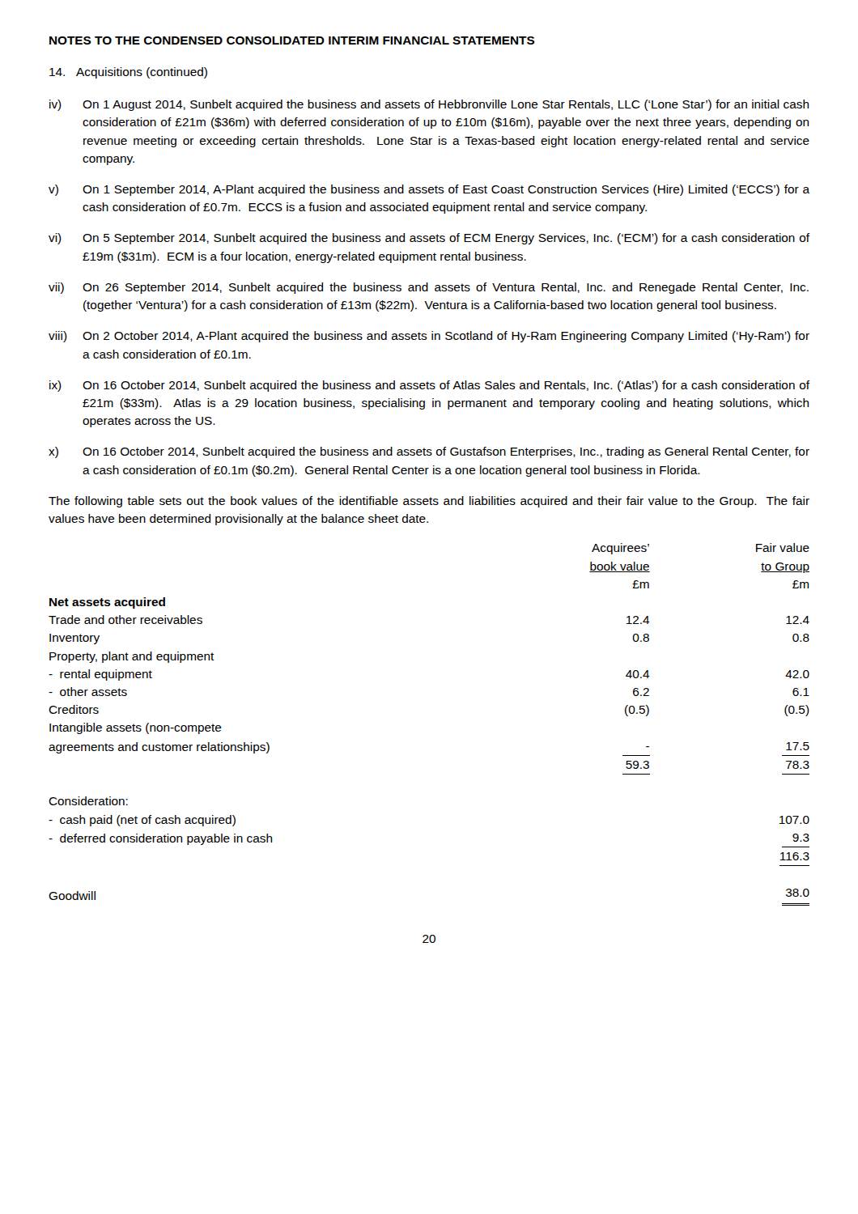NOTES TO THE CONDENSED CONSOLIDATED INTERIM FINANCIAL STATEMENTS
14. Acquisitions (continued)
iv) On 1 August 2014, Sunbelt acquired the business and assets of Hebbronville Lone Star Rentals, LLC (‘Lone Star’) for an initial cash consideration of £21m ($36m) with deferred consideration of up to £10m ($16m), payable over the next three years, depending on revenue meeting or exceeding certain thresholds. Lone Star is a Texas-based eight location energy-related rental and service company.
v) On 1 September 2014, A-Plant acquired the business and assets of East Coast Construction Services (Hire) Limited (‘ECCS’) for a cash consideration of £0.7m. ECCS is a fusion and associated equipment rental and service company.
vi) On 5 September 2014, Sunbelt acquired the business and assets of ECM Energy Services, Inc. (‘ECM’) for a cash consideration of £19m ($31m). ECM is a four location, energy-related equipment rental business.
vii) On 26 September 2014, Sunbelt acquired the business and assets of Ventura Rental, Inc. and Renegade Rental Center, Inc. (together ‘Ventura’) for a cash consideration of £13m ($22m). Ventura is a California-based two location general tool business.
viii) On 2 October 2014, A-Plant acquired the business and assets in Scotland of Hy-Ram Engineering Company Limited (‘Hy-Ram’) for a cash consideration of £0.1m.
ix) On 16 October 2014, Sunbelt acquired the business and assets of Atlas Sales and Rentals, Inc. (‘Atlas’) for a cash consideration of £21m ($33m). Atlas is a 29 location business, specialising in permanent and temporary cooling and heating solutions, which operates across the US.
x) On 16 October 2014, Sunbelt acquired the business and assets of Gustafson Enterprises, Inc., trading as General Rental Center, for a cash consideration of £0.1m ($0.2m). General Rental Center is a one location general tool business in Florida.
The following table sets out the book values of the identifiable assets and liabilities acquired and their fair value to the Group. The fair values have been determined provisionally at the balance sheet date.
| | Acquirees’ | Fair value |
| | book value | to Group |
| | £m | £m |
| Net assets acquired | | |
| Trade and other receivables | 12.4 | 12.4 |
| Inventory | 0.8 | 0.8 |
| Property, plant and equipment | | |
| - rental equipment | 40.4 | 42.0 |
| - other assets | 6.2 | 6.1 |
| Creditors | (0.5) | (0.5) |
| Intangible assets (non-compete | | |
| agreements and customer relationships) | - | 17.5 |
| | 59.3 | 78.3 |
| Consideration: | | |
| - cash paid (net of cash acquired) | | 107.0 |
| - deferred consideration payable in cash | | 9.3 |
| | | 116.3 |
| Goodwill | | 38.0 |
20